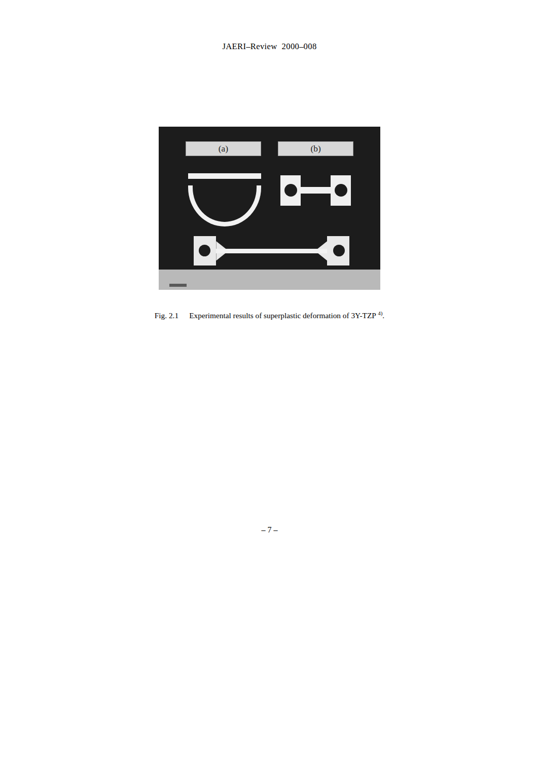JAERI–Review 2000–008
(a)
(b)
Fig. 2.1 Experimental results of superplastic deformation of 3Y-TZP 4).
– 7 –